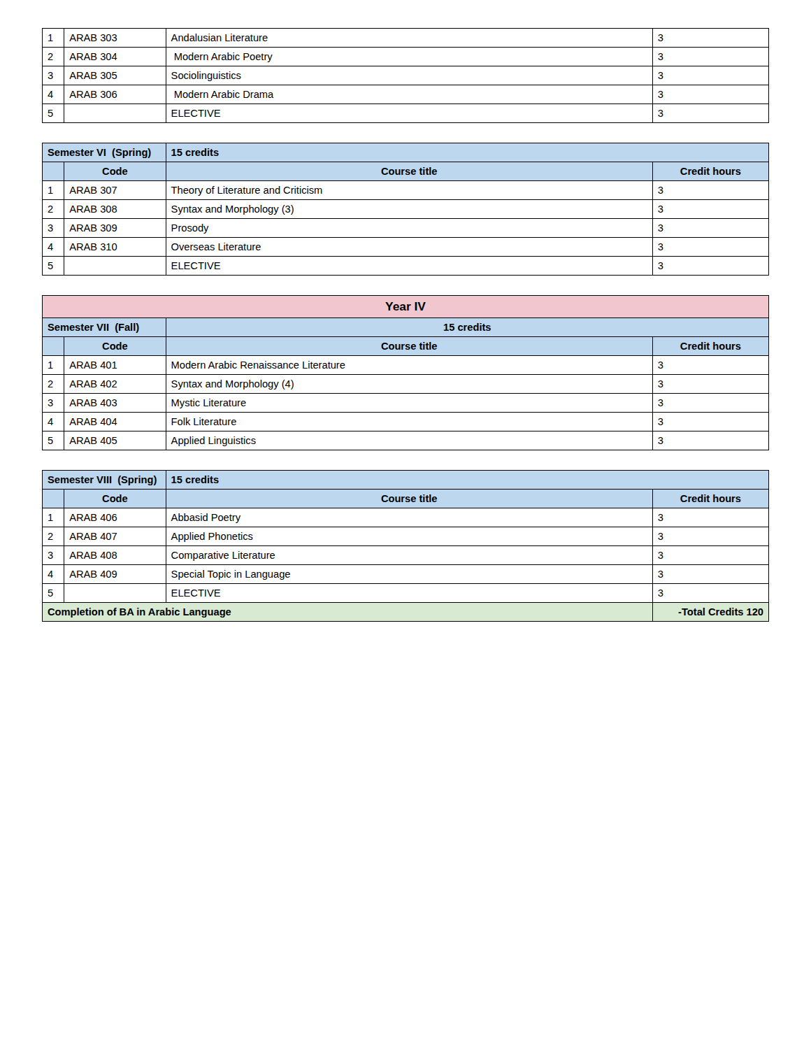| 1 | ARAB 303 | Andalusian Literature | 3 |
| 2 | ARAB 304 | Modern Arabic Poetry | 3 |
| 3 | ARAB 305 | Sociolinguistics | 3 |
| 4 | ARAB 306 | Modern Arabic Drama | 3 |
| 5 | | ELECTIVE | 3 |
| Semester VI (Spring) | 15 credits |
| | Code | Course title | Credit hours |
| 1 | ARAB 307 | Theory of Literature and Criticism | 3 |
| 2 | ARAB 308 | Syntax and Morphology (3) | 3 |
| 3 | ARAB 309 | Prosody | 3 |
| 4 | ARAB 310 | Overseas Literature | 3 |
| 5 | | ELECTIVE | 3 |
| Year IV |
| Semester VII (Fall) | 15 credits |
| | Code | Course title | Credit hours |
| 1 | ARAB 401 | Modern Arabic Renaissance Literature | 3 |
| 2 | ARAB 402 | Syntax and Morphology (4) | 3 |
| 3 | ARAB 403 | Mystic Literature | 3 |
| 4 | ARAB 404 | Folk Literature | 3 |
| 5 | ARAB 405 | Applied Linguistics | 3 |
| Semester VIII (Spring) | 15 credits |
| | Code | Course title | Credit hours |
| 1 | ARAB 406 | Abbasid Poetry | 3 |
| 2 | ARAB 407 | Applied Phonetics | 3 |
| 3 | ARAB 408 | Comparative Literature | 3 |
| 4 | ARAB 409 | Special Topic in Language | 3 |
| 5 | | ELECTIVE | 3 |
| Completion of BA in Arabic Language | -Total Credits 120 |